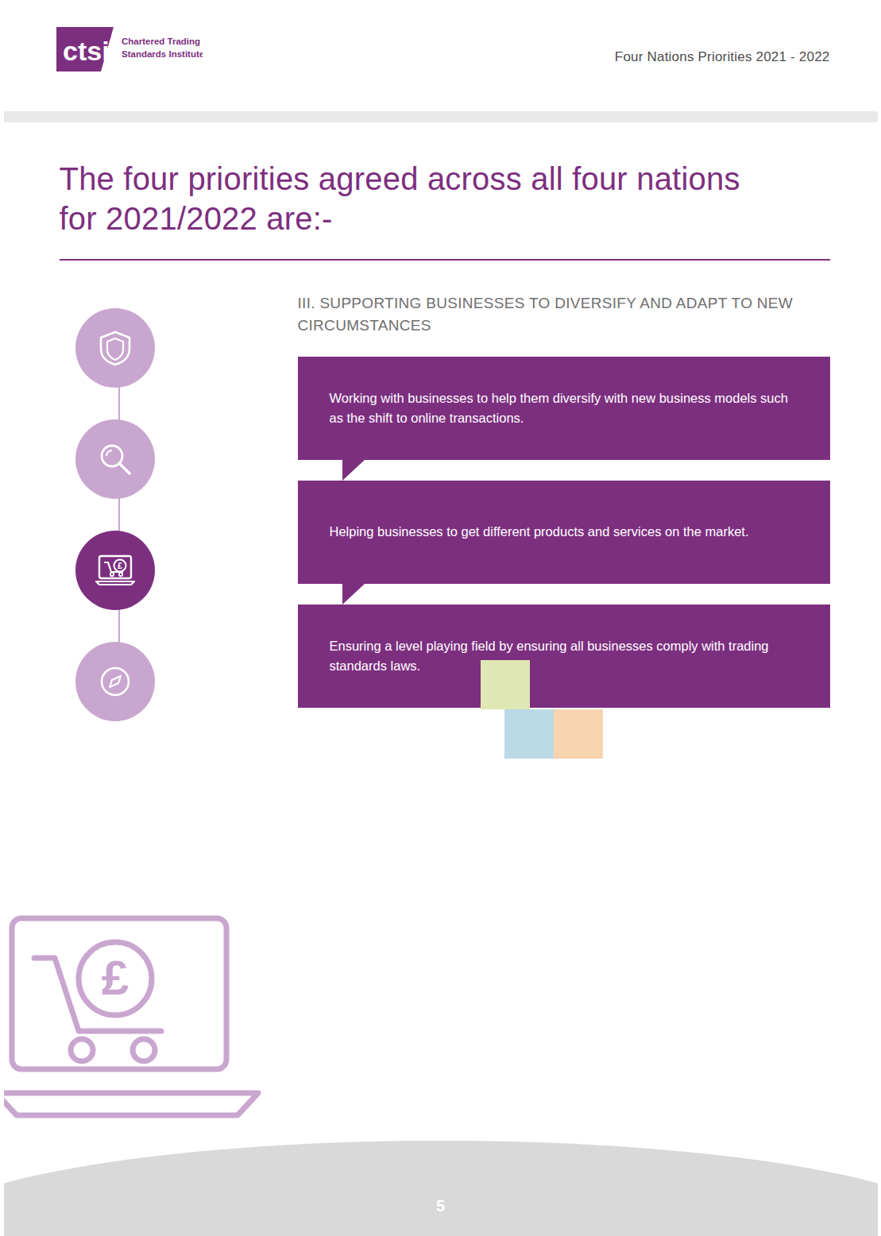ctsi Chartered Trading Standards Institute
Four Nations Priorities 2021 - 2022
The four priorities agreed across all four nations
for 2021/2022 are:-
£
iii. Supporting businesses to diversify and adapt to new circumstances
Working with businesses to help them diversify with new business models such as the shift to online transactions.
Helping businesses to get different products and services on the market.
Ensuring a level playing field by ensuring all businesses comply with trading standards laws.
£
5